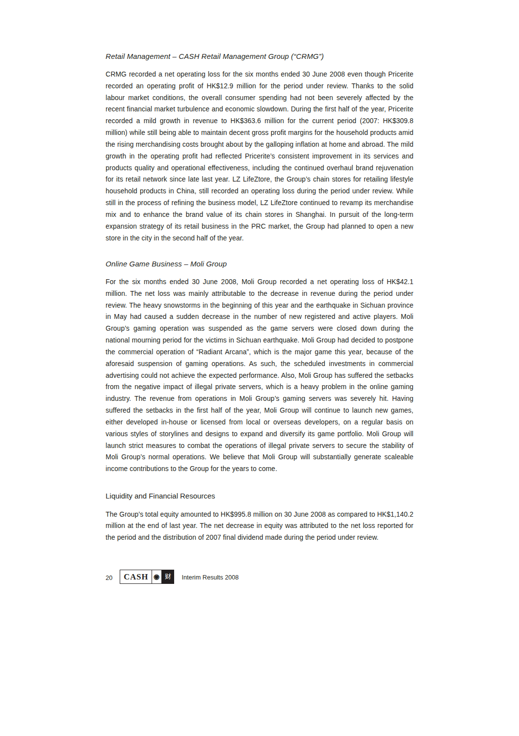Retail Management – CASH Retail Management Group (“CRMG”)
CRMG recorded a net operating loss for the six months ended 30 June 2008 even though Pricerite recorded an operating profit of HK$12.9 million for the period under review. Thanks to the solid labour market conditions, the overall consumer spending had not been severely affected by the recent financial market turbulence and economic slowdown. During the first half of the year, Pricerite recorded a mild growth in revenue to HK$363.6 million for the current period (2007: HK$309.8 million) while still being able to maintain decent gross profit margins for the household products amid the rising merchandising costs brought about by the galloping inflation at home and abroad. The mild growth in the operating profit had reflected Pricerite’s consistent improvement in its services and products quality and operational effectiveness, including the continued overhaul brand rejuvenation for its retail network since late last year. LZ LifeZtore, the Group’s chain stores for retailing lifestyle household products in China, still recorded an operating loss during the period under review. While still in the process of refining the business model, LZ LifeZtore continued to revamp its merchandise mix and to enhance the brand value of its chain stores in Shanghai. In pursuit of the long-term expansion strategy of its retail business in the PRC market, the Group had planned to open a new store in the city in the second half of the year.
Online Game Business – Moli Group
For the six months ended 30 June 2008, Moli Group recorded a net operating loss of HK$42.1 million. The net loss was mainly attributable to the decrease in revenue during the period under review. The heavy snowstorms in the beginning of this year and the earthquake in Sichuan province in May had caused a sudden decrease in the number of new registered and active players. Moli Group’s gaming operation was suspended as the game servers were closed down during the national mourning period for the victims in Sichuan earthquake. Moli Group had decided to postpone the commercial operation of “Radiant Arcana”, which is the major game this year, because of the aforesaid suspension of gaming operations. As such, the scheduled investments in commercial advertising could not achieve the expected performance. Also, Moli Group has suffered the setbacks from the negative impact of illegal private servers, which is a heavy problem in the online gaming industry. The revenue from operations in Moli Group’s gaming servers was severely hit. Having suffered the setbacks in the first half of the year, Moli Group will continue to launch new games, either developed in-house or licensed from local or overseas developers, on a regular basis on various styles of storylines and designs to expand and diversify its game portfolio. Moli Group will launch strict measures to combat the operations of illegal private servers to secure the stability of Moli Group’s normal operations. We believe that Moli Group will substantially generate scaleable income contributions to the Group for the years to come.
Liquidity and Financial Resources
The Group’s total equity amounted to HK$995.8 million on 30 June 2008 as compared to HK$1,140.2 million at the end of last year. The net decrease in equity was attributed to the net loss reported for the period and the distribution of 2007 final dividend made during the period under review.
20 CASH◉财 Interim Results 2008